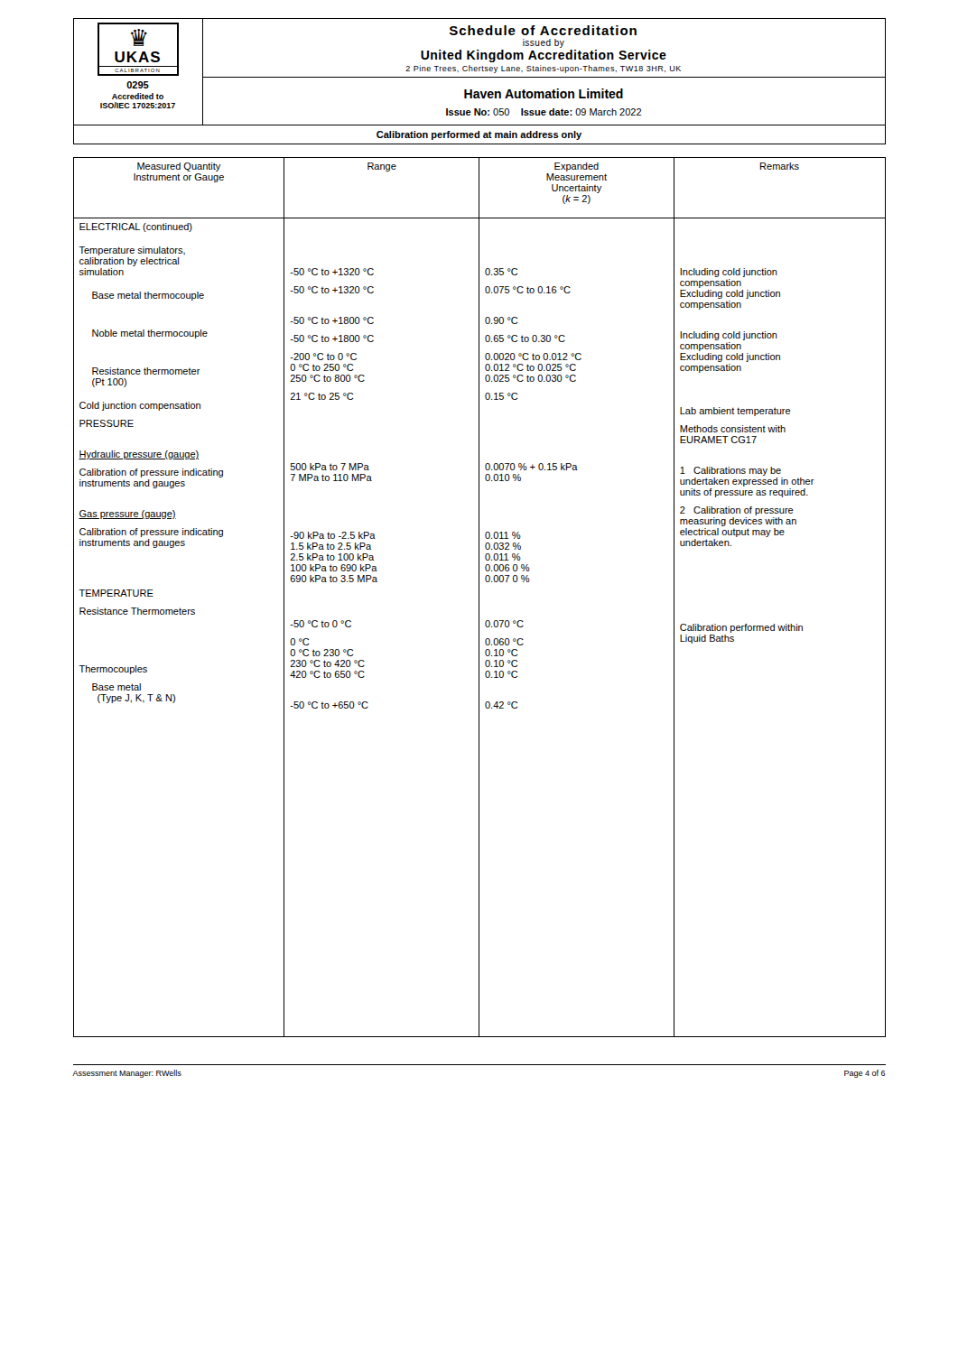| ♛ UKAS CALIBRATION 0295 Accredited to ISO/IEC 17025:2017 | Schedule of Accreditation issued by United Kingdom Accreditation Service 2 Pine Trees, Chertsey Lane, Staines-upon-Thames, TW18 3HR, UK |
| Haven Automation Limited Issue No: 050 Issue date: 09 March 2022 |
Calibration performed at main address only
| Measured Quantity Instrument or Gauge | Range | Expanded Measurement Uncertainty ( k = 2) | Remarks |
| --- | --- | --- | --- |
| ELECTRICAL (continued) Temperature simulators, calibration by electrical simulation Base metal thermocouple Noble metal thermocouple Resistance thermometer (Pt 100) Cold junction compensation PRESSURE Hydraulic pressure (gauge) Calibration of pressure indicating instruments and gauges Gas pressure (gauge) Calibration of pressure indicating instruments and gauges TEMPERATURE Resistance Thermometers Thermocouples Base metal (Type J, K, T & N) | -50 °C to +1320 °C -50 °C to +1320 °C -50 °C to +1800 °C -50 °C to +1800 °C -200 °C to 0 °C 0 °C to 250 °C 250 °C to 800 °C 21 °C to 25 °C 500 kPa to 7 MPa 7 MPa to 110 MPa -90 kPa to -2.5 kPa 1.5 kPa to 2.5 kPa 2.5 kPa to 100 kPa 100 kPa to 690 kPa 690 kPa to 3.5 MPa -50 °C to 0 °C 0 °C 0 °C to 230 °C 230 °C to 420 °C 420 °C to 650 °C -50 °C to +650 °C | 0.35 °C 0.075 °C to 0.16 °C 0.90 °C 0.65 °C to 0.30 °C 0.0020 °C to 0.012 °C 0.012 °C to 0.025 °C 0.025 °C to 0.030 °C 0.15 °C 0.0070 % + 0.15 kPa 0.010 % 0.011 % 0.032 % 0.011 % 0.006 0 % 0.007 0 % 0.070 °C 0.060 °C 0.10 °C 0.10 °C 0.10 °C 0.42 °C | Including cold junction compensation Excluding cold junction compensation Including cold junction compensation Excluding cold junction compensation Lab ambient temperature Methods consistent with EURAMET CG17 1 Calibrations may be undertaken expressed in other units of pressure as required. 2 Calibration of pressure measuring devices with an electrical output may be undertaken. Calibration performed within Liquid Baths |
Assessment Manager: RWells
Page 4 of 6